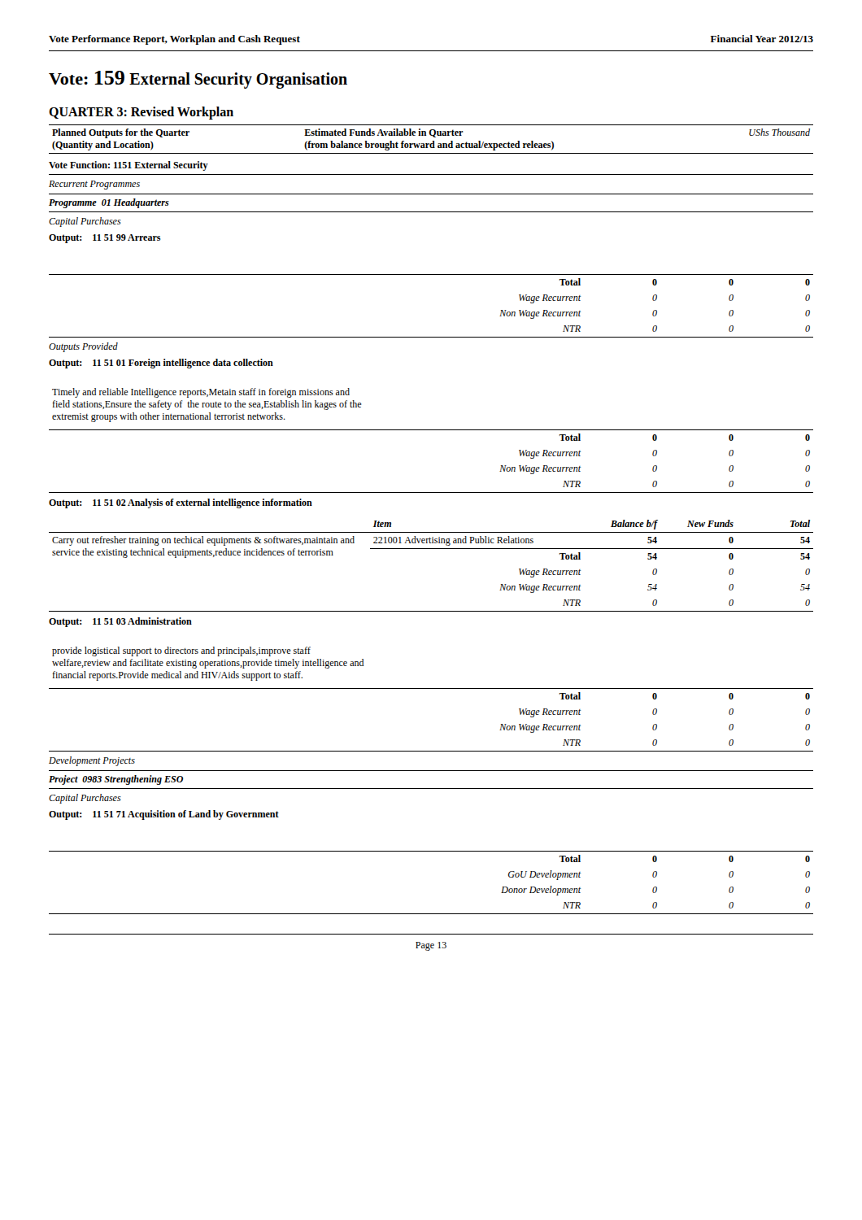Vote Performance Report, Workplan and Cash Request
Financial Year 2012/13
Vote: 159 External Security Organisation
QUARTER 3: Revised Workplan
| Planned Outputs for the Quarter (Quantity and Location) | Estimated Funds Available in Quarter (from balance brought forward and actual/expected releaes) | UShs Thousand |
Vote Function: 1151 External Security
Recurrent Programmes
Programme 01 Headquarters
Capital Purchases
Output: 11 51 99 Arrears
| | Total | 0 | 0 | 0 |
| | Wage Recurrent | 0 | 0 | 0 |
| | Non Wage Recurrent | 0 | 0 | 0 |
| | NTR | 0 | 0 | 0 |
Outputs Provided
Output: 11 51 01 Foreign intelligence data collection
| Timely and reliable Intelligence reports,Metain staff in foreign missions and field stations,Ensure the safety of the route to the sea,Establish lin kages of the extremist groups with other international terrorist networks. | | | | |
| | Total | 0 | 0 | 0 |
| | Wage Recurrent | 0 | 0 | 0 |
| | Non Wage Recurrent | 0 | 0 | 0 |
| | NTR | 0 | 0 | 0 |
Output: 11 51 02 Analysis of external intelligence information
| | Item | Balance b/f | New Funds | Total |
| Carry out refresher training on techical equipments & softwares,maintain and service the existing technical equipments,reduce incidences of terrorism | 221001 Advertising and Public Relations | 54 | 0 | 54 |
| Total | 54 | 0 | 54 |
| | Wage Recurrent | 0 | 0 | 0 |
| | Non Wage Recurrent | 54 | 0 | 54 |
| | NTR | 0 | 0 | 0 |
Output: 11 51 03 Administration
| provide logistical support to directors and principals,improve staff welfare,review and facilitate existing operations,provide timely intelligence and financial reports.Provide medical and HIV/Aids support to staff. | | | | |
| | Total | 0 | 0 | 0 |
| | Wage Recurrent | 0 | 0 | 0 |
| | Non Wage Recurrent | 0 | 0 | 0 |
| | NTR | 0 | 0 | 0 |
Development Projects
Project 0983 Strengthening ESO
Capital Purchases
Output: 11 51 71 Acquisition of Land by Government
| | Total | 0 | 0 | 0 |
| | GoU Development | 0 | 0 | 0 |
| | Donor Development | 0 | 0 | 0 |
| | NTR | 0 | 0 | 0 |
Page 13